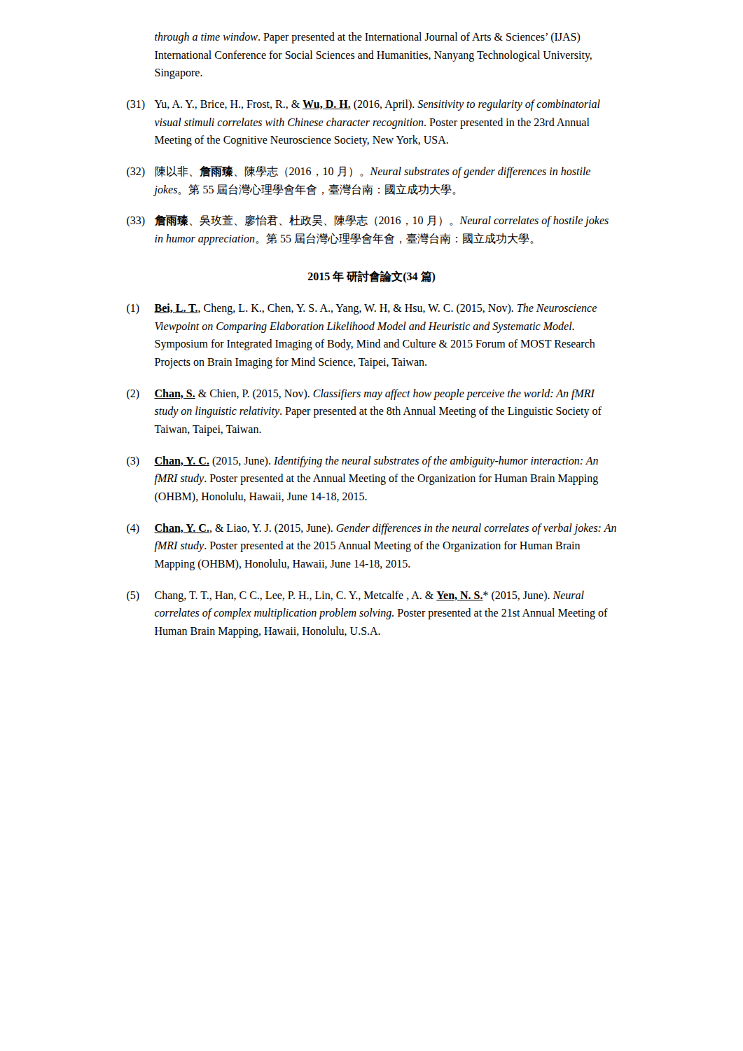through a time window. Paper presented at the International Journal of Arts & Sciences’ (IJAS) International Conference for Social Sciences and Humanities, Nanyang Technological University, Singapore.
(31) Yu, A. Y., Brice, H., Frost, R., & Wu, D. H. (2016, April). Sensitivity to regularity of combinatorial visual stimuli correlates with Chinese character recognition. Poster presented in the 23rd Annual Meeting of the Cognitive Neuroscience Society, New York, USA.
(32) 陳以非、詹雨臻、陳學志（2016，10 月）。Neural substrates of gender differences in hostile jokes。第 55 屆台灣心理學會年會，臺灣台南：國立成功大學。
(33) 詹雨臻、吳玫萱、廖怡君、杜政昊、陳學志（2016，10 月）。Neural correlates of hostile jokes in humor appreciation。第 55 屆台灣心理學會年會，臺灣台南：國立成功大學。
2015 年 研討會論文(34 篇)
(1) Bei, L. T., Cheng, L. K., Chen, Y. S. A., Yang, W. H, & Hsu, W. C. (2015, Nov). The Neuroscience Viewpoint on Comparing Elaboration Likelihood Model and Heuristic and Systematic Model. Symposium for Integrated Imaging of Body, Mind and Culture & 2015 Forum of MOST Research Projects on Brain Imaging for Mind Science, Taipei, Taiwan.
(2) Chan, S. & Chien, P. (2015, Nov). Classifiers may affect how people perceive the world: An fMRI study on linguistic relativity. Paper presented at the 8th Annual Meeting of the Linguistic Society of Taiwan, Taipei, Taiwan.
(3) Chan, Y. C. (2015, June). Identifying the neural substrates of the ambiguity-humor interaction: An fMRI study. Poster presented at the Annual Meeting of the Organization for Human Brain Mapping (OHBM), Honolulu, Hawaii, June 14-18, 2015.
(4) Chan, Y. C., & Liao, Y. J. (2015, June). Gender differences in the neural correlates of verbal jokes: An fMRI study. Poster presented at the 2015 Annual Meeting of the Organization for Human Brain Mapping (OHBM), Honolulu, Hawaii, June 14-18, 2015.
(5) Chang, T. T., Han, C C., Lee, P. H., Lin, C. Y., Metcalfe , A. & Yen, N. S.* (2015, June). Neural correlates of complex multiplication problem solving. Poster presented at the 21st Annual Meeting of Human Brain Mapping, Hawaii, Honolulu, U.S.A.